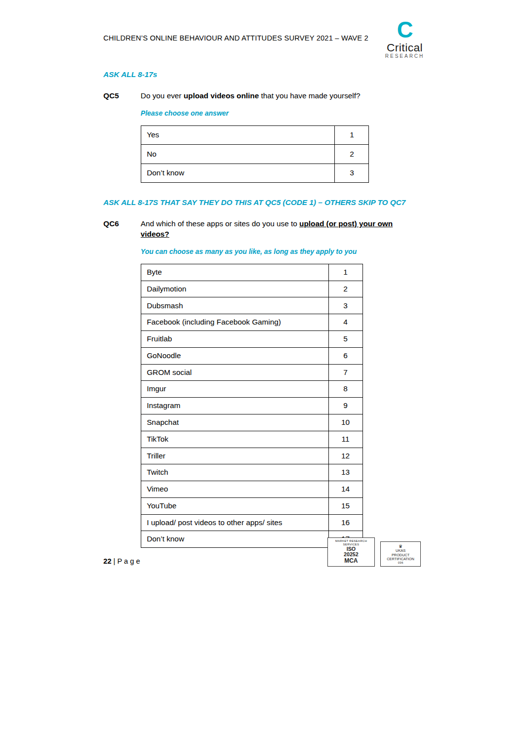C
Critical
RESEARCH
CHILDREN’S ONLINE BEHAVIOUR AND ATTITUDES SURVEY 2021 – WAVE 2
ASK ALL 8-17s
QC5
Do you ever upload videos online that you have made yourself?
Please choose one answer
| Yes | 1 |
| No | 2 |
| Don’t know | 3 |
ASK ALL 8-17S THAT SAY THEY DO THIS AT QC5 (CODE 1) – OTHERS SKIP TO QC7
QC6
And which of these apps or sites do you use to upload (or post) your own videos?
You can choose as many as you like, as long as they apply to you
| Byte | 1 |
| Dailymotion | 2 |
| Dubsmash | 3 |
| Facebook (including Facebook Gaming) | 4 |
| Fruitlab | 5 |
| GoNoodle | 6 |
| GROM social | 7 |
| Imgur | 8 |
| Instagram | 9 |
| Snapchat | 10 |
| TikTok | 11 |
| Triller | 12 |
| Twitch | 13 |
| Vimeo | 14 |
| YouTube | 15 |
| I upload/ post videos to other apps/ sites | 16 |
| Don’t know | 17 |
22 | P a g e
MARKET RESEARCH SERVICES ISO
20252 MCA
♛ UKAS
PRODUCT
CERTIFICATION 036